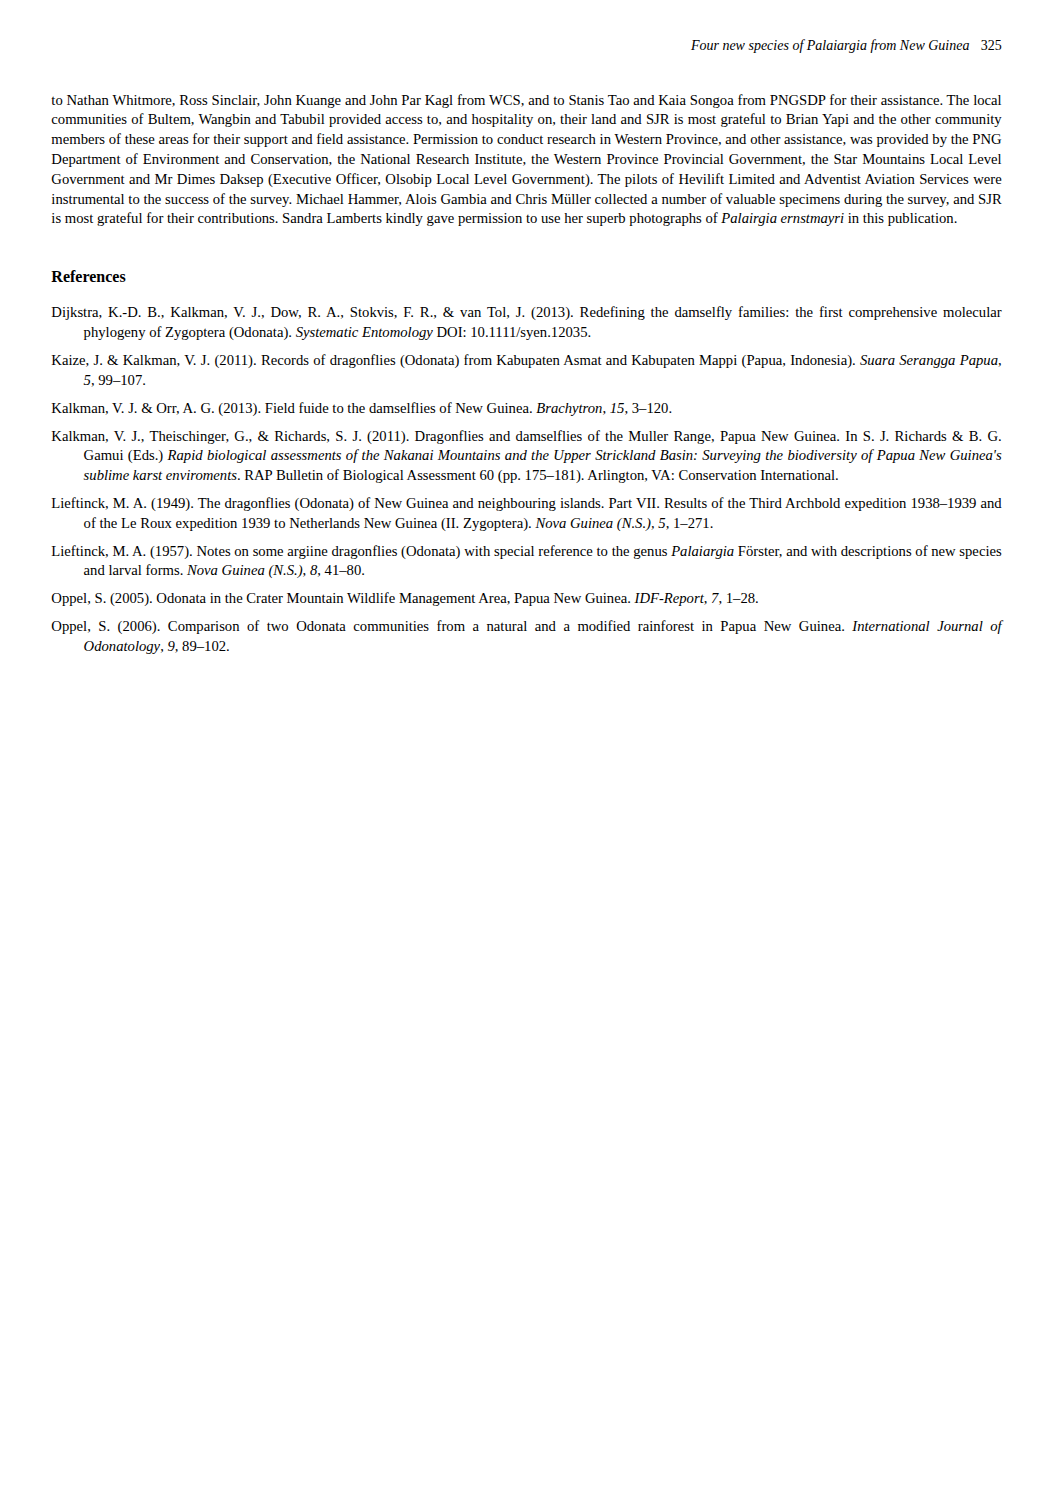Four new species of Palaiargia from New Guinea 325
to Nathan Whitmore, Ross Sinclair, John Kuange and John Par Kagl from WCS, and to Stanis Tao and Kaia Songoa from PNGSDP for their assistance. The local communities of Bultem, Wangbin and Tabubil provided access to, and hospitality on, their land and SJR is most grateful to Brian Yapi and the other community members of these areas for their support and field assistance. Permission to conduct research in Western Province, and other assistance, was provided by the PNG Department of Environment and Conservation, the National Research Institute, the Western Province Provincial Government, the Star Mountains Local Level Government and Mr Dimes Daksep (Executive Officer, Olsobip Local Level Government). The pilots of Hevilift Limited and Adventist Aviation Services were instrumental to the success of the survey. Michael Hammer, Alois Gambia and Chris Müller collected a number of valuable specimens during the survey, and SJR is most grateful for their contributions. Sandra Lamberts kindly gave permission to use her superb photographs of Palairgia ernstmayri in this publication.
References
Dijkstra, K.-D. B., Kalkman, V. J., Dow, R. A., Stokvis, F. R., & van Tol, J. (2013). Redefining the damselfly families: the first comprehensive molecular phylogeny of Zygoptera (Odonata). Systematic Entomology DOI: 10.1111/syen.12035.
Kaize, J. & Kalkman, V. J. (2011). Records of dragonflies (Odonata) from Kabupaten Asmat and Kabupaten Mappi (Papua, Indonesia). Suara Serangga Papua, 5, 99–107.
Kalkman, V. J. & Orr, A. G. (2013). Field fuide to the damselflies of New Guinea. Brachytron, 15, 3–120.
Kalkman, V. J., Theischinger, G., & Richards, S. J. (2011). Dragonflies and damselflies of the Muller Range, Papua New Guinea. In S. J. Richards & B. G. Gamui (Eds.) Rapid biological assessments of the Nakanai Mountains and the Upper Strickland Basin: Surveying the biodiversity of Papua New Guinea's sublime karst enviroments. RAP Bulletin of Biological Assessment 60 (pp. 175–181). Arlington, VA: Conservation International.
Lieftinck, M. A. (1949). The dragonflies (Odonata) of New Guinea and neighbouring islands. Part VII. Results of the Third Archbold expedition 1938–1939 and of the Le Roux expedition 1939 to Netherlands New Guinea (II. Zygoptera). Nova Guinea (N.S.), 5, 1–271.
Lieftinck, M. A. (1957). Notes on some argiine dragonflies (Odonata) with special reference to the genus Palaiargia Förster, and with descriptions of new species and larval forms. Nova Guinea (N.S.), 8, 41–80.
Oppel, S. (2005). Odonata in the Crater Mountain Wildlife Management Area, Papua New Guinea. IDF-Report, 7, 1–28.
Oppel, S. (2006). Comparison of two Odonata communities from a natural and a modified rainforest in Papua New Guinea. International Journal of Odonatology, 9, 89–102.